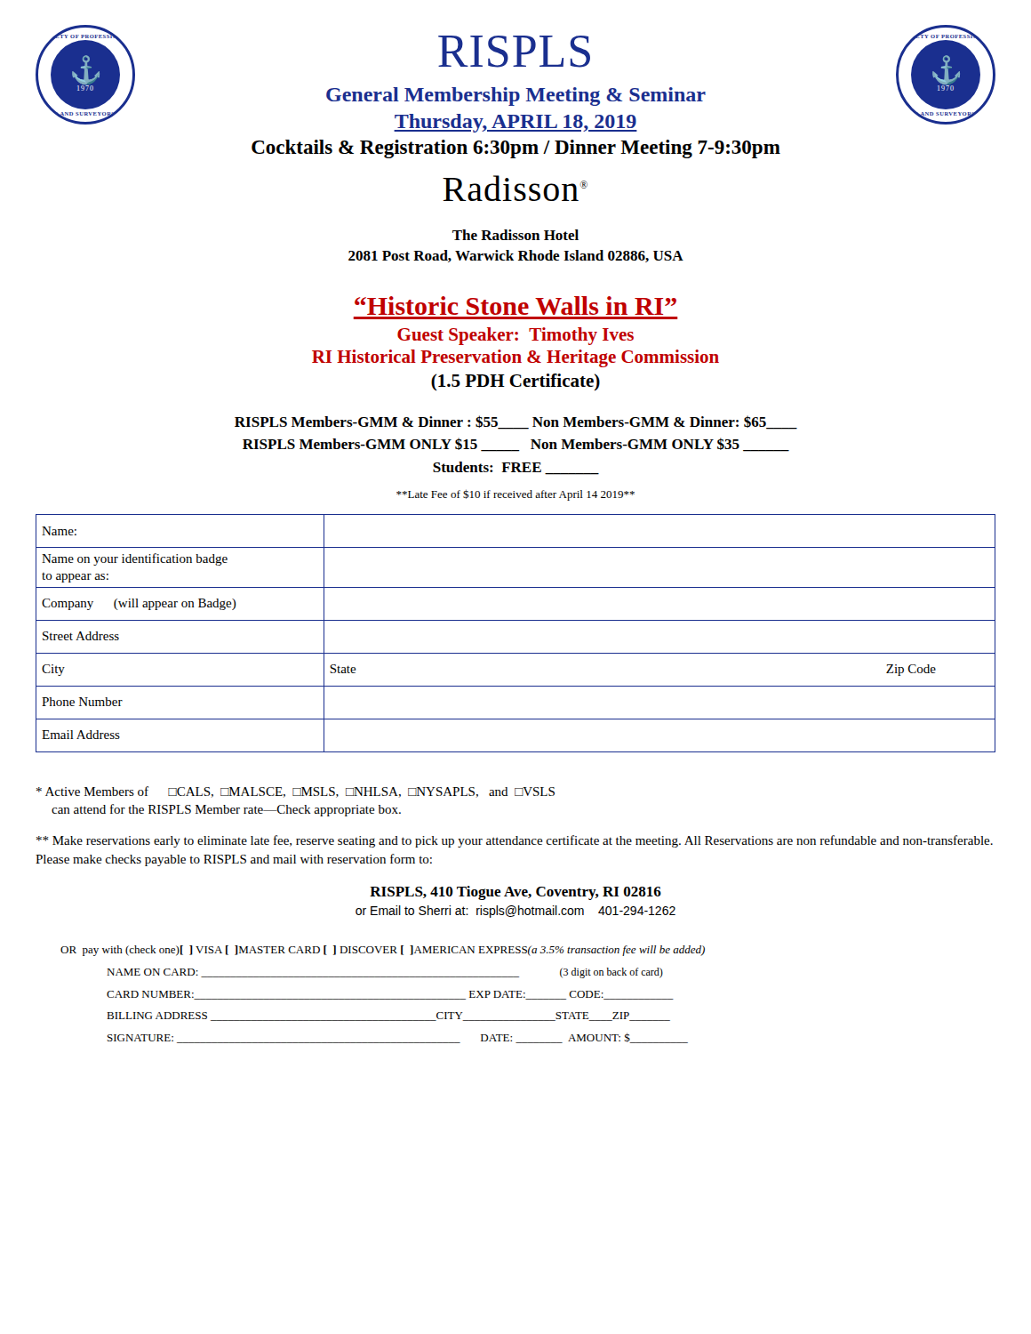Society of Professional
Land Surveyors
⚓
1970
Society of Professional
Land Surveyors
⚓
1970
RISPLS
General Membership Meeting & Seminar
Thursday, APRIL 18, 2019
Cocktails & Registration 6:30pm / Dinner Meeting 7-9:30pm
Radisson®
The Radisson Hotel
2081 Post Road, Warwick Rhode Island 02886, USA
“Historic Stone Walls in RI” Guest Speaker: Timothy Ives RI Historical Preservation & Heritage Commission
(1.5 PDH Certificate)
RISPLS Members-GMM & Dinner : $55____ Non Members-GMM & Dinner: $65____
RISPLS Members-GMM ONLY $15 _____ Non Members-GMM ONLY $35 ______
Students: FREE _______
**Late Fee of $10 if received after April 14 2019**
| Name: | |
| Name on your identification badge to appear as: | |
| Company (will appear on Badge) | |
| Street Address | |
| City | State Zip Code |
| Phone Number | |
| Email Address | |
* Active Members of □CALS, □MALSCE, □MSLS, □NHLSA, □NYSAPLS, and □VSLS
can attend for the RISPLS Member rate—Check appropriate box.
** Make reservations early to eliminate late fee, reserve seating and to pick up your attendance certificate at the meeting. All Reservations are non refundable and non-transferable. Please make checks payable to RISPLS and mail with reservation form to:
RISPLS, 410 Tiogue Ave, Coventry, RI 02816
or Email to Sherri at: rispls@hotmail.com 401-294-1262
OR pay with (check one)[ ] VISA [ ] MASTER CARD [ ] DISCOVER [ ] AMERICAN EXPRESS(a 3.5% transaction fee will be added)
NAME ON CARD: _______________________________________________________ (3 digit on back of card) CARD NUMBER:_______________________________________________ EXP DATE:_______ CODE:____________ BILLING ADDRESS _______________________________________CITY________________STATE____ZIP_______ SIGNATURE: _________________________________________________ DATE: ________ AMOUNT: $__________